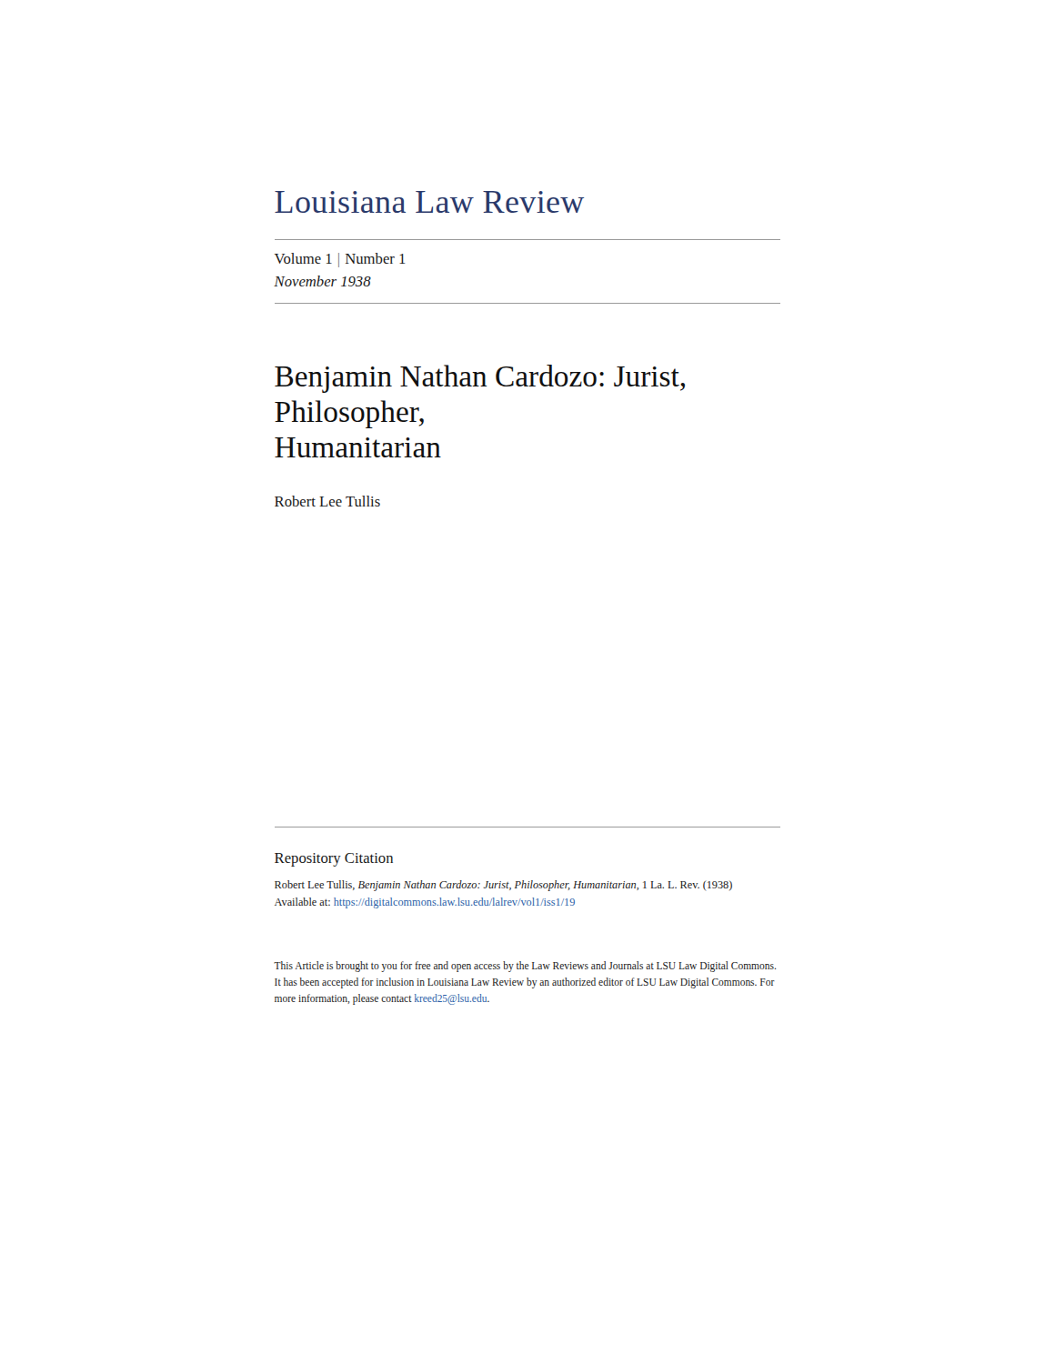Louisiana Law Review
Volume 1 | Number 1
November 1938
Benjamin Nathan Cardozo: Jurist, Philosopher,
Humanitarian
Robert Lee Tullis
Repository Citation
Robert Lee Tullis, Benjamin Nathan Cardozo: Jurist, Philosopher, Humanitarian, 1 La. L. Rev. (1938)
Available at: https://digitalcommons.law.lsu.edu/lalrev/vol1/iss1/19
This Article is brought to you for free and open access by the Law Reviews and Journals at LSU Law Digital Commons. It has been accepted for inclusion in Louisiana Law Review by an authorized editor of LSU Law Digital Commons. For more information, please contact kreed25@lsu.edu.